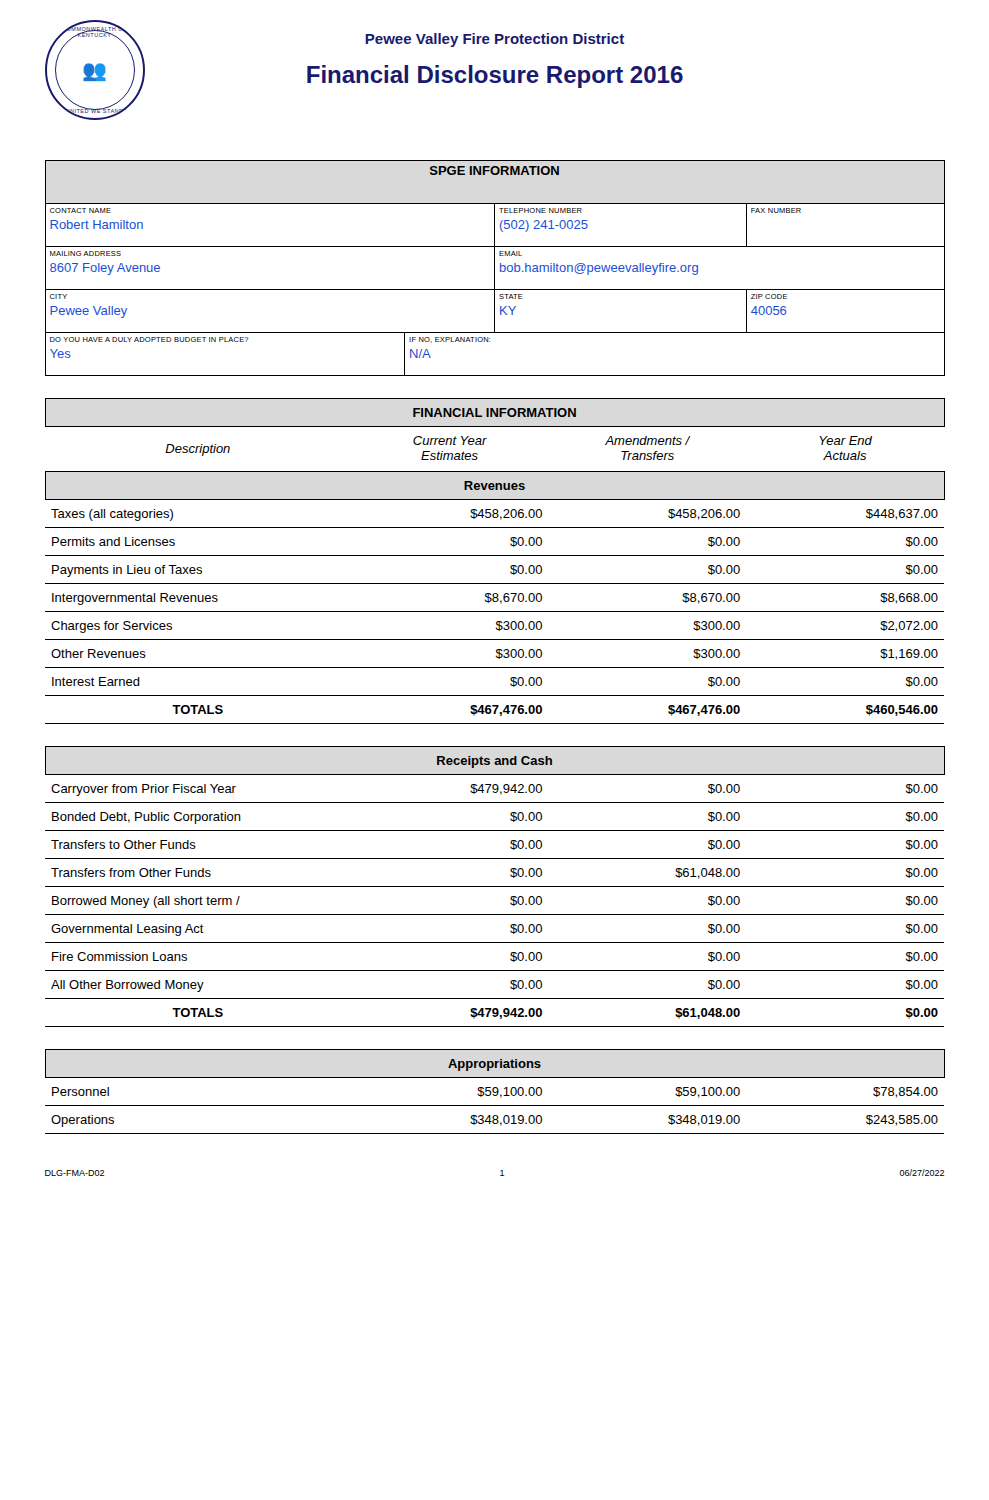COMMONWEALTH OF KENTUCKY
👥
UNITED WE STAND
Pewee Valley Fire Protection District
Financial Disclosure Report 2016
| SPGE INFORMATION |
| CONTACT NAME Robert Hamilton | TELEPHONE NUMBER (502) 241-0025 | FAX NUMBER |
| MAILING ADDRESS 8607 Foley Avenue | EMAIL bob.hamilton@peweevalleyfire.org |
| CITY Pewee Valley | STATE KY | ZIP CODE 40056 |
| DO YOU HAVE A DULY ADOPTED BUDGET IN PLACE? Yes | IF NO, EXPLANATION: N/A |
| FINANCIAL INFORMATION |
| Description | Current Year Estimates | Amendments / Transfers | Year End Actuals |
| Revenues |
| Taxes (all categories) | $458,206.00 | $458,206.00 | $448,637.00 |
| Permits and Licenses | $0.00 | $0.00 | $0.00 |
| Payments in Lieu of Taxes | $0.00 | $0.00 | $0.00 |
| Intergovernmental Revenues | $8,670.00 | $8,670.00 | $8,668.00 |
| Charges for Services | $300.00 | $300.00 | $2,072.00 |
| Other Revenues | $300.00 | $300.00 | $1,169.00 |
| Interest Earned | $0.00 | $0.00 | $0.00 |
| TOTALS | $467,476.00 | $467,476.00 | $460,546.00 |
| Receipts and Cash |
| Carryover from Prior Fiscal Year | $479,942.00 | $0.00 | $0.00 |
| Bonded Debt, Public Corporation | $0.00 | $0.00 | $0.00 |
| Transfers to Other Funds | $0.00 | $0.00 | $0.00 |
| Transfers from Other Funds | $0.00 | $61,048.00 | $0.00 |
| Borrowed Money (all short term / | $0.00 | $0.00 | $0.00 |
| Governmental Leasing Act | $0.00 | $0.00 | $0.00 |
| Fire Commission Loans | $0.00 | $0.00 | $0.00 |
| All Other Borrowed Money | $0.00 | $0.00 | $0.00 |
| TOTALS | $479,942.00 | $61,048.00 | $0.00 |
| Appropriations |
| Personnel | $59,100.00 | $59,100.00 | $78,854.00 |
| Operations | $348,019.00 | $348,019.00 | $243,585.00 |
DLG-FMA-D02
1
06/27/2022